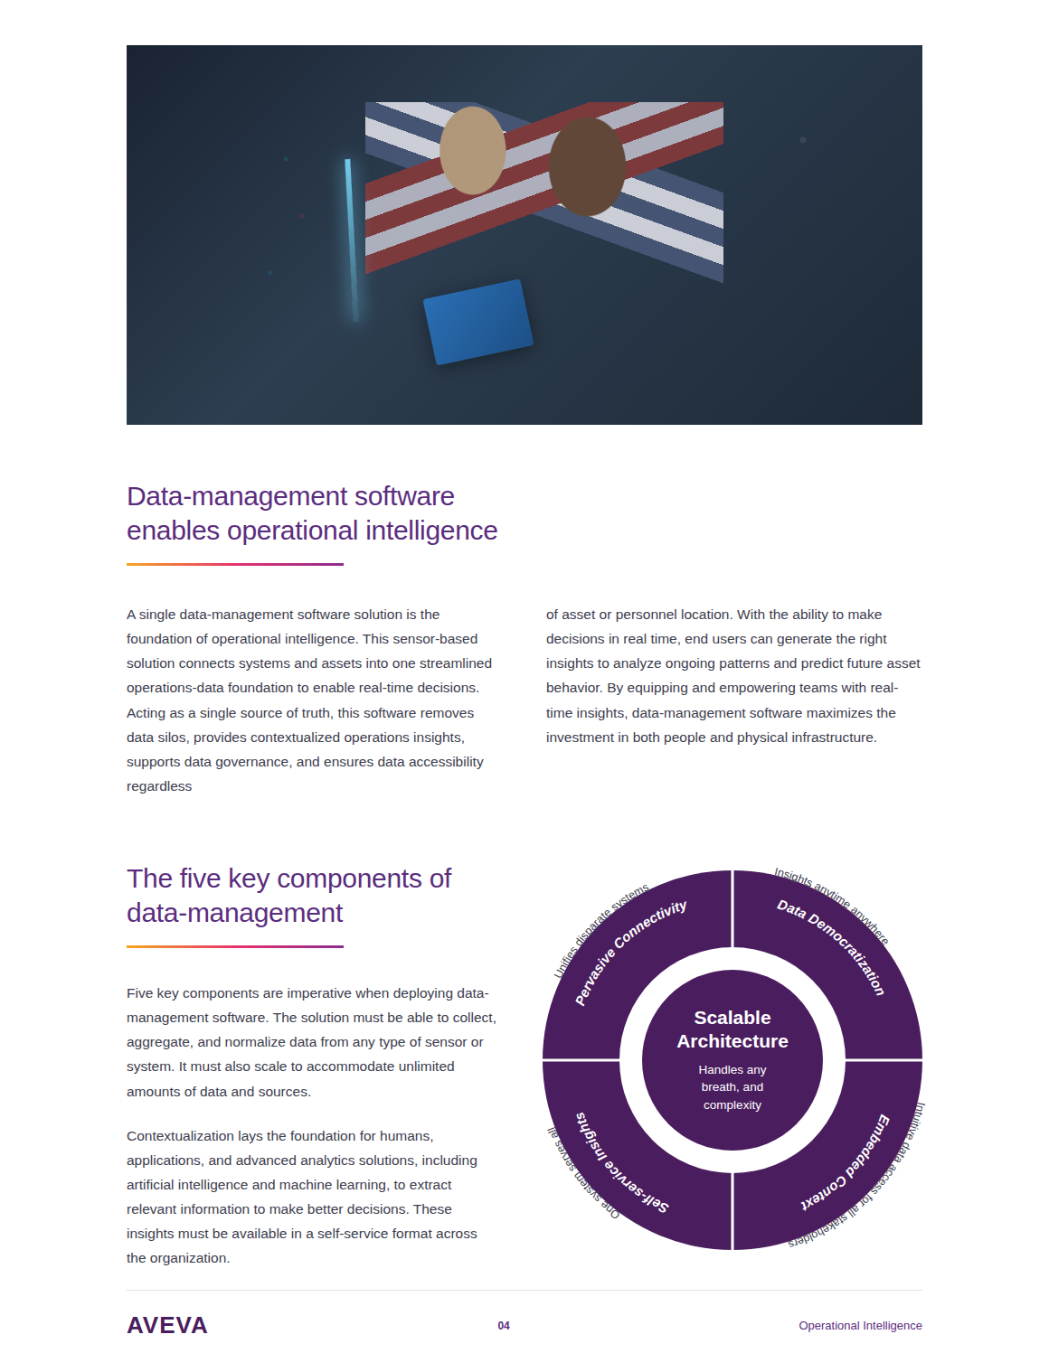Data-management software
enables operational intelligence
A single data-management software solution is the foundation of operational intelligence. This sensor-based solution connects systems and assets into one streamlined operations-data foundation to enable real-time decisions. Acting as a single source of truth, this software removes data silos, provides contextualized operations insights, supports data governance, and ensures data accessibility regardless
of asset or personnel location. With the ability to make decisions in real time, end users can generate the right insights to analyze ongoing patterns and predict future asset behavior. By equipping and empowering teams with real-time insights, data-management software maximizes the investment in both people and physical infrastructure.
The five key components of
data-management
Five key components are imperative when deploying data-management software. The solution must be able to collect, aggregate, and normalize data from any type of sensor or system. It must also scale to accommodate unlimited amounts of data and sources.
Contextualization lays the foundation for humans, applications, and advanced analytics solutions, including artificial intelligence and machine learning, to extract relevant information to make better decisions. These insights must be available in a self-service format across the organization.
Unifies disparate systems Insights anytime anywhere Intuitive data access for all stakeholders One system serves all
Pervasive Connectivity Data Democratization Embedded Context Self-service Insights
Scalable
Architecture
Handles any
breath, and
complexity
AVEVA
04
Operational Intelligence